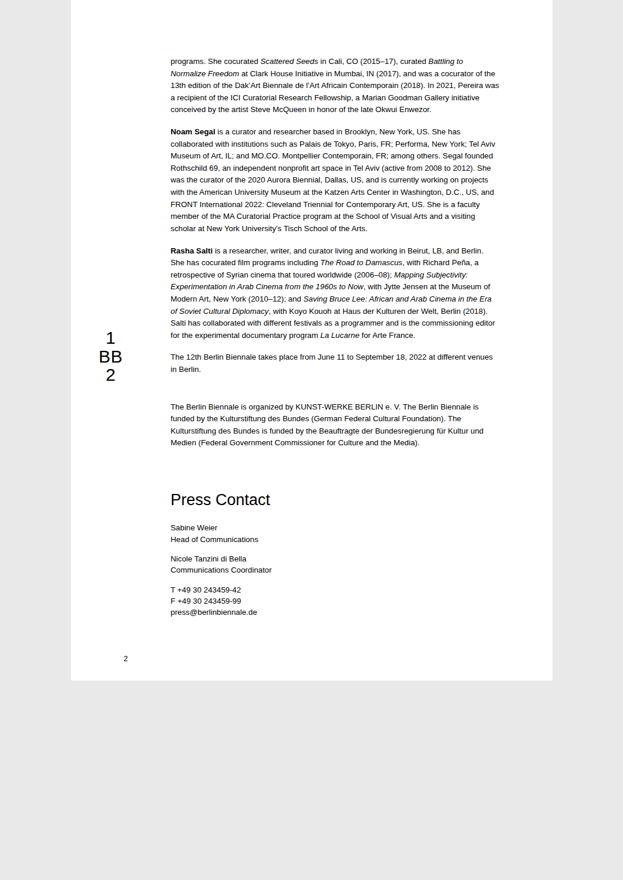1
BB
2
programs. She cocurated Scattered Seeds in Cali, CO (2015–17), curated Battling to Normalize Freedom at Clark House Initiative in Mumbai, IN (2017), and was a cocurator of the 13th edition of the Dak’Art Biennale de l’Art Africain Contemporain (2018). In 2021, Pereira was a recipient of the ICI Curatorial Research Fellowship, a Marian Goodman Gallery initiative conceived by the artist Steve McQueen in honor of the late Okwui Enwezor.
Noam Segal is a curator and researcher based in Brooklyn, New York, US. She has collaborated with institutions such as Palais de Tokyo, Paris, FR; Performa, New York; Tel Aviv Museum of Art, IL; and MO.CO. Montpellier Contemporain, FR; among others. Segal founded Rothschild 69, an independent nonprofit art space in Tel Aviv (active from 2008 to 2012). She was the curator of the 2020 Aurora Biennial, Dallas, US, and is currently working on projects with the American University Museum at the Katzen Arts Center in Washington, D.C., US, and FRONT International 2022: Cleveland Triennial for Contemporary Art, US. She is a faculty member of the MA Curatorial Practice program at the School of Visual Arts and a visiting scholar at New York University’s Tisch School of the Arts.
Rasha Salti is a researcher, writer, and curator living and working in Beirut, LB, and Berlin. She has cocurated film programs including The Road to Damascus, with Richard Peña, a retrospective of Syrian cinema that toured worldwide (2006–08); Mapping Subjectivity: Experimentation in Arab Cinema from the 1960s to Now, with Jytte Jensen at the Museum of Modern Art, New York (2010–12); and Saving Bruce Lee: African and Arab Cinema in the Era of Soviet Cultural Diplomacy, with Koyo Kouoh at Haus der Kulturen der Welt, Berlin (2018). Salti has collaborated with different festivals as a programmer and is the commissioning editor for the experimental documentary program La Lucarne for Arte France.
The 12th Berlin Biennale takes place from June 11 to September 18, 2022 at different venues in Berlin.
The Berlin Biennale is organized by KUNST-WERKE BERLIN e. V. The Berlin Biennale is funded by the Kulturstiftung des Bundes (German Federal Cultural Foundation). The Kulturstiftung des Bundes is funded by the Beauftragte der Bundesregierung für Kultur und Medien (Federal Government Commissioner for Culture and the Media).
Press Contact
Sabine Weier
Head of Communications
Nicole Tanzini di Bella
Communications Coordinator
T +49 30 243459-42
F +49 30 243459-99
press@berlinbiennale.de
2